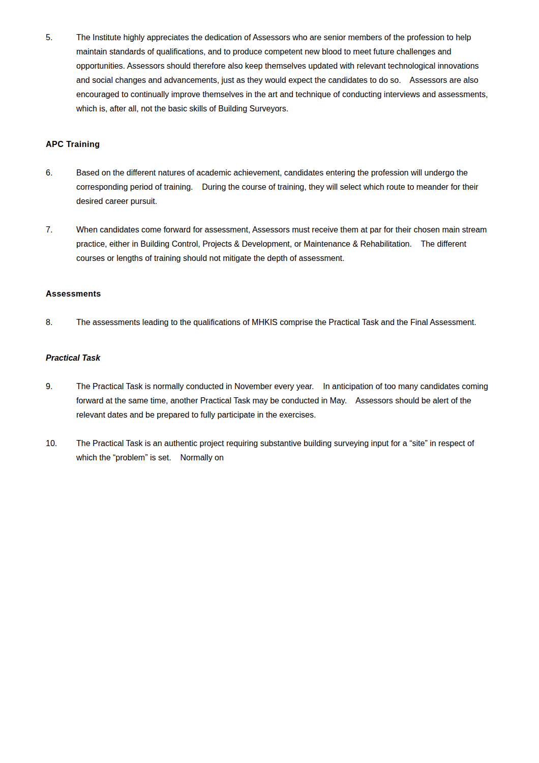The Institute highly appreciates the dedication of Assessors who are senior members of the profession to help maintain standards of qualifications, and to produce competent new blood to meet future challenges and opportunities. Assessors should therefore also keep themselves updated with relevant technological innovations and social changes and advancements, just as they would expect the candidates to do so. Assessors are also encouraged to continually improve themselves in the art and technique of conducting interviews and assessments, which is, after all, not the basic skills of Building Surveyors.
APC Training
Based on the different natures of academic achievement, candidates entering the profession will undergo the corresponding period of training. During the course of training, they will select which route to meander for their desired career pursuit.
When candidates come forward for assessment, Assessors must receive them at par for their chosen main stream practice, either in Building Control, Projects & Development, or Maintenance & Rehabilitation. The different courses or lengths of training should not mitigate the depth of assessment.
Assessments
The assessments leading to the qualifications of MHKIS comprise the Practical Task and the Final Assessment.
Practical Task
The Practical Task is normally conducted in November every year. In anticipation of too many candidates coming forward at the same time, another Practical Task may be conducted in May. Assessors should be alert of the relevant dates and be prepared to fully participate in the exercises.
The Practical Task is an authentic project requiring substantive building surveying input for a “site” in respect of which the “problem” is set. Normally on